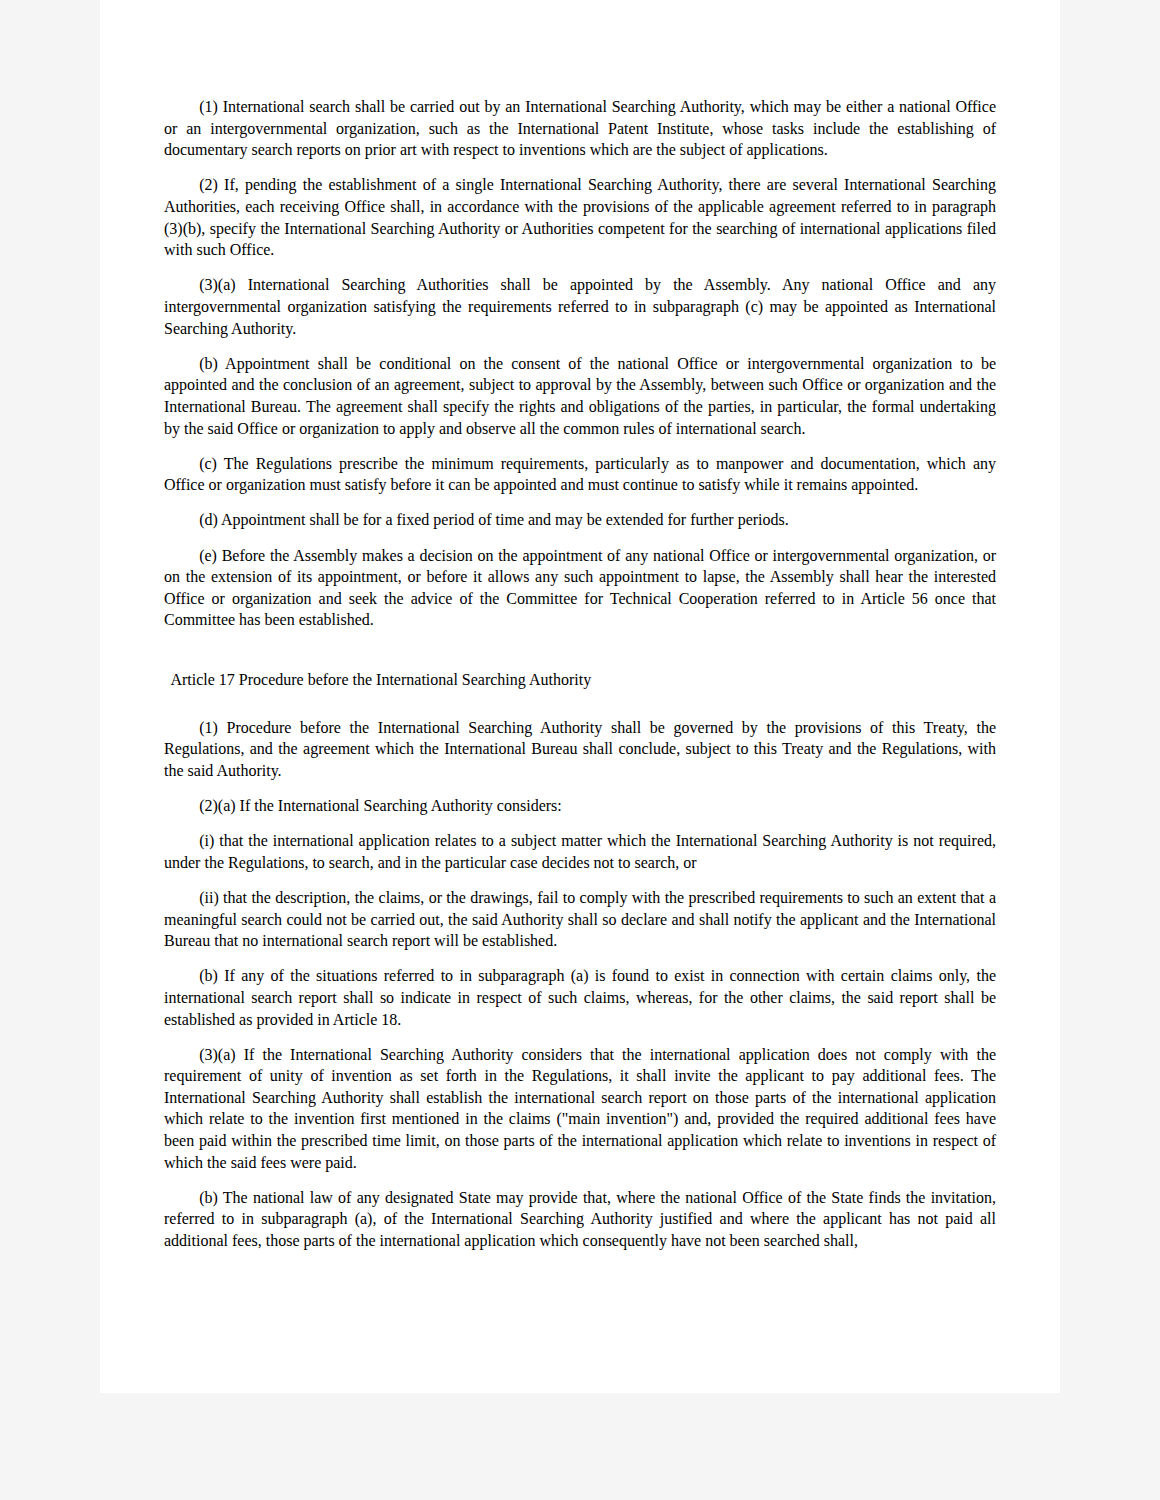(1) International search shall be carried out by an International Searching Authority, which may be either a national Office or an intergovernmental organization, such as the International Patent Institute, whose tasks include the establishing of documentary search reports on prior art with respect to inventions which are the subject of applications.
(2) If, pending the establishment of a single International Searching Authority, there are several International Searching Authorities, each receiving Office shall, in accordance with the provisions of the applicable agreement referred to in paragraph (3)(b), specify the International Searching Authority or Authorities competent for the searching of international applications filed with such Office.
(3)(a) International Searching Authorities shall be appointed by the Assembly. Any national Office and any intergovernmental organization satisfying the requirements referred to in subparagraph (c) may be appointed as International Searching Authority.
(b) Appointment shall be conditional on the consent of the national Office or intergovernmental organization to be appointed and the conclusion of an agreement, subject to approval by the Assembly, between such Office or organization and the International Bureau. The agreement shall specify the rights and obligations of the parties, in particular, the formal undertaking by the said Office or organization to apply and observe all the common rules of international search.
(c) The Regulations prescribe the minimum requirements, particularly as to manpower and documentation, which any Office or organization must satisfy before it can be appointed and must continue to satisfy while it remains appointed.
(d) Appointment shall be for a fixed period of time and may be extended for further periods.
(e) Before the Assembly makes a decision on the appointment of any national Office or intergovernmental organization, or on the extension of its appointment, or before it allows any such appointment to lapse, the Assembly shall hear the interested Office or organization and seek the advice of the Committee for Technical Cooperation referred to in Article 56 once that Committee has been established.
Article 17 Procedure before the International Searching Authority
(1) Procedure before the International Searching Authority shall be governed by the provisions of this Treaty, the Regulations, and the agreement which the International Bureau shall conclude, subject to this Treaty and the Regulations, with the said Authority.
(2)(a) If the International Searching Authority considers:
(i) that the international application relates to a subject matter which the International Searching Authority is not required, under the Regulations, to search, and in the particular case decides not to search, or
(ii) that the description, the claims, or the drawings, fail to comply with the prescribed requirements to such an extent that a meaningful search could not be carried out, the said Authority shall so declare and shall notify the applicant and the International Bureau that no international search report will be established.
(b) If any of the situations referred to in subparagraph (a) is found to exist in connection with certain claims only, the international search report shall so indicate in respect of such claims, whereas, for the other claims, the said report shall be established as provided in Article 18.
(3)(a) If the International Searching Authority considers that the international application does not comply with the requirement of unity of invention as set forth in the Regulations, it shall invite the applicant to pay additional fees. The International Searching Authority shall establish the international search report on those parts of the international application which relate to the invention first mentioned in the claims ("main invention") and, provided the required additional fees have been paid within the prescribed time limit, on those parts of the international application which relate to inventions in respect of which the said fees were paid.
(b) The national law of any designated State may provide that, where the national Office of the State finds the invitation, referred to in subparagraph (a), of the International Searching Authority justified and where the applicant has not paid all additional fees, those parts of the international application which consequently have not been searched shall,